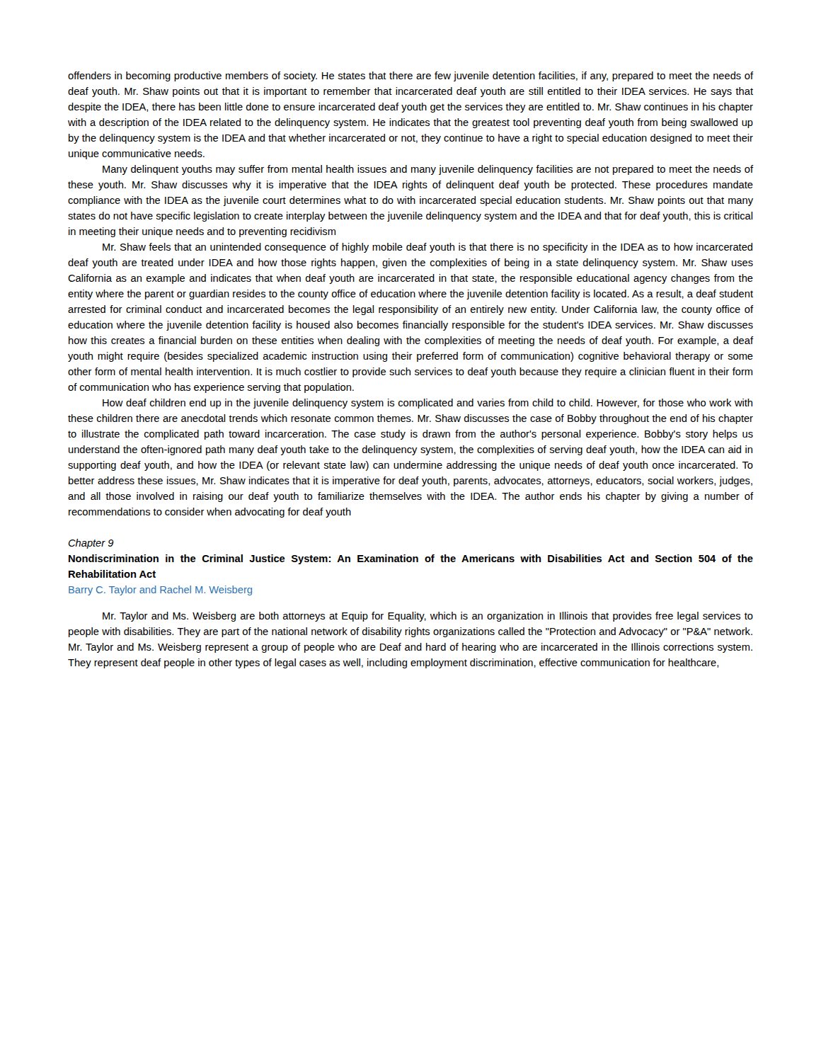offenders in becoming productive members of society. He states that there are few juvenile detention facilities, if any, prepared to meet the needs of deaf youth. Mr. Shaw points out that it is important to remember that incarcerated deaf youth are still entitled to their IDEA services. He says that despite the IDEA, there has been little done to ensure incarcerated deaf youth get the services they are entitled to. Mr. Shaw continues in his chapter with a description of the IDEA related to the delinquency system. He indicates that the greatest tool preventing deaf youth from being swallowed up by the delinquency system is the IDEA and that whether incarcerated or not, they continue to have a right to special education designed to meet their unique communicative needs.
Many delinquent youths may suffer from mental health issues and many juvenile delinquency facilities are not prepared to meet the needs of these youth. Mr. Shaw discusses why it is imperative that the IDEA rights of delinquent deaf youth be protected. These procedures mandate compliance with the IDEA as the juvenile court determines what to do with incarcerated special education students. Mr. Shaw points out that many states do not have specific legislation to create interplay between the juvenile delinquency system and the IDEA and that for deaf youth, this is critical in meeting their unique needs and to preventing recidivism
Mr. Shaw feels that an unintended consequence of highly mobile deaf youth is that there is no specificity in the IDEA as to how incarcerated deaf youth are treated under IDEA and how those rights happen, given the complexities of being in a state delinquency system. Mr. Shaw uses California as an example and indicates that when deaf youth are incarcerated in that state, the responsible educational agency changes from the entity where the parent or guardian resides to the county office of education where the juvenile detention facility is located. As a result, a deaf student arrested for criminal conduct and incarcerated becomes the legal responsibility of an entirely new entity. Under California law, the county office of education where the juvenile detention facility is housed also becomes financially responsible for the student's IDEA services. Mr. Shaw discusses how this creates a financial burden on these entities when dealing with the complexities of meeting the needs of deaf youth. For example, a deaf youth might require (besides specialized academic instruction using their preferred form of communication) cognitive behavioral therapy or some other form of mental health intervention. It is much costlier to provide such services to deaf youth because they require a clinician fluent in their form of communication who has experience serving that population.
How deaf children end up in the juvenile delinquency system is complicated and varies from child to child. However, for those who work with these children there are anecdotal trends which resonate common themes. Mr. Shaw discusses the case of Bobby throughout the end of his chapter to illustrate the complicated path toward incarceration. The case study is drawn from the author's personal experience. Bobby's story helps us understand the often-ignored path many deaf youth take to the delinquency system, the complexities of serving deaf youth, how the IDEA can aid in supporting deaf youth, and how the IDEA (or relevant state law) can undermine addressing the unique needs of deaf youth once incarcerated. To better address these issues, Mr. Shaw indicates that it is imperative for deaf youth, parents, advocates, attorneys, educators, social workers, judges, and all those involved in raising our deaf youth to familiarize themselves with the IDEA. The author ends his chapter by giving a number of recommendations to consider when advocating for deaf youth
Chapter 9
Nondiscrimination in the Criminal Justice System: An Examination of the Americans with Disabilities Act and Section 504 of the Rehabilitation Act
Barry C. Taylor and Rachel M. Weisberg
Mr. Taylor and Ms. Weisberg are both attorneys at Equip for Equality, which is an organization in Illinois that provides free legal services to people with disabilities. They are part of the national network of disability rights organizations called the "Protection and Advocacy" or "P&A" network. Mr. Taylor and Ms. Weisberg represent a group of people who are Deaf and hard of hearing who are incarcerated in the Illinois corrections system. They represent deaf people in other types of legal cases as well, including employment discrimination, effective communication for healthcare,